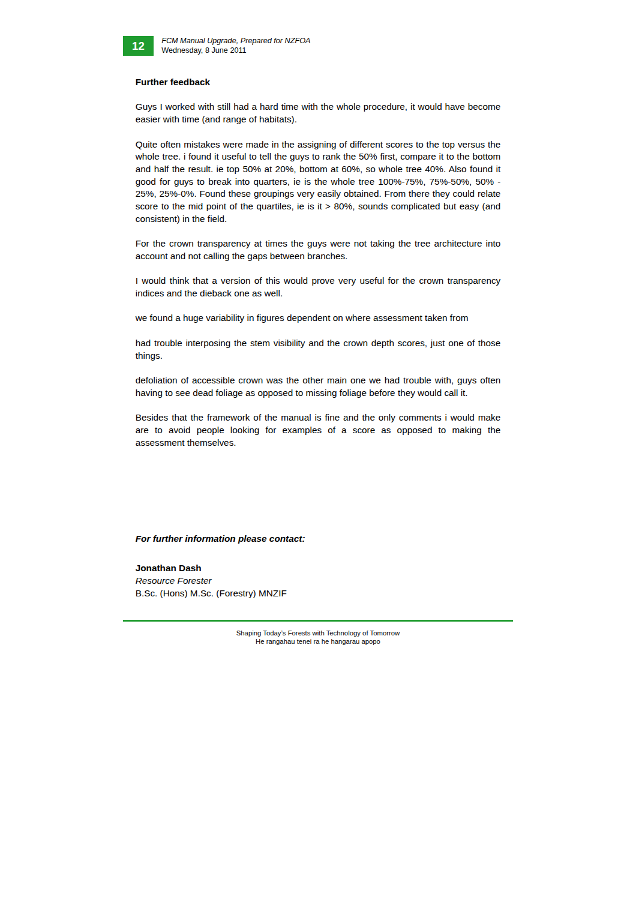12
FCM Manual Upgrade, Prepared for NZFOA
Wednesday, 8 June 2011
Further feedback
Guys I worked with still had a hard time with the whole procedure, it would have become easier with time (and range of habitats).
Quite often mistakes were made in the assigning of different scores to the top versus the whole tree. i found it useful to tell the guys to rank the 50% first, compare it to the bottom and half the result. ie top 50% at 20%, bottom at 60%, so whole tree 40%. Also found it good for guys to break into quarters, ie is the whole tree 100%-75%, 75%-50%, 50% - 25%, 25%-0%. Found these groupings very easily obtained. From there they could relate score to the mid point of the quartiles, ie is it > 80%, sounds complicated but easy (and consistent) in the field.
For the crown transparency at times the guys were not taking the tree architecture into account and not calling the gaps between branches.
I would think that a version of this would prove very useful for the crown transparency indices and the dieback one as well.
we found a huge variability in figures dependent on where assessment taken from
had trouble interposing the stem visibility and the crown depth scores, just one of those things.
defoliation of accessible crown was the other main one we had trouble with, guys often having to see dead foliage as opposed to missing foliage before they would call it.
Besides that the framework of the manual is fine and the only comments i would make are to avoid people looking for examples of a score as opposed to making the assessment themselves.
For further information please contact:
Jonathan Dash
Resource Forester
B.Sc. (Hons) M.Sc. (Forestry) MNZIF
Shaping Today’s Forests with Technology of Tomorrow
He rangahau tenei ra he hangarau apopo